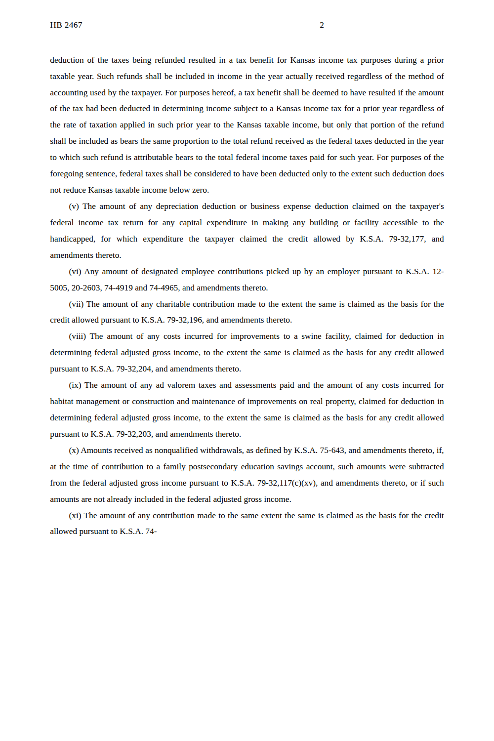HB 2467 2
deduction of the taxes being refunded resulted in a tax benefit for Kansas income tax purposes during a prior taxable year. Such refunds shall be included in income in the year actually received regardless of the method of accounting used by the taxpayer. For purposes hereof, a tax benefit shall be deemed to have resulted if the amount of the tax had been deducted in determining income subject to a Kansas income tax for a prior year regardless of the rate of taxation applied in such prior year to the Kansas taxable income, but only that portion of the refund shall be included as bears the same proportion to the total refund received as the federal taxes deducted in the year to which such refund is attributable bears to the total federal income taxes paid for such year. For purposes of the foregoing sentence, federal taxes shall be considered to have been deducted only to the extent such deduction does not reduce Kansas taxable income below zero.
(v) The amount of any depreciation deduction or business expense deduction claimed on the taxpayer's federal income tax return for any capital expenditure in making any building or facility accessible to the handicapped, for which expenditure the taxpayer claimed the credit allowed by K.S.A. 79-32,177, and amendments thereto.
(vi) Any amount of designated employee contributions picked up by an employer pursuant to K.S.A. 12-5005, 20-2603, 74-4919 and 74-4965, and amendments thereto.
(vii) The amount of any charitable contribution made to the extent the same is claimed as the basis for the credit allowed pursuant to K.S.A. 79-32,196, and amendments thereto.
(viii) The amount of any costs incurred for improvements to a swine facility, claimed for deduction in determining federal adjusted gross income, to the extent the same is claimed as the basis for any credit allowed pursuant to K.S.A. 79-32,204, and amendments thereto.
(ix) The amount of any ad valorem taxes and assessments paid and the amount of any costs incurred for habitat management or construction and maintenance of improvements on real property, claimed for deduction in determining federal adjusted gross income, to the extent the same is claimed as the basis for any credit allowed pursuant to K.S.A. 79-32,203, and amendments thereto.
(x) Amounts received as nonqualified withdrawals, as defined by K.S.A. 75-643, and amendments thereto, if, at the time of contribution to a family postsecondary education savings account, such amounts were subtracted from the federal adjusted gross income pursuant to K.S.A. 79-32,117(c)(xv), and amendments thereto, or if such amounts are not already included in the federal adjusted gross income.
(xi) The amount of any contribution made to the same extent the same is claimed as the basis for the credit allowed pursuant to K.S.A. 74-